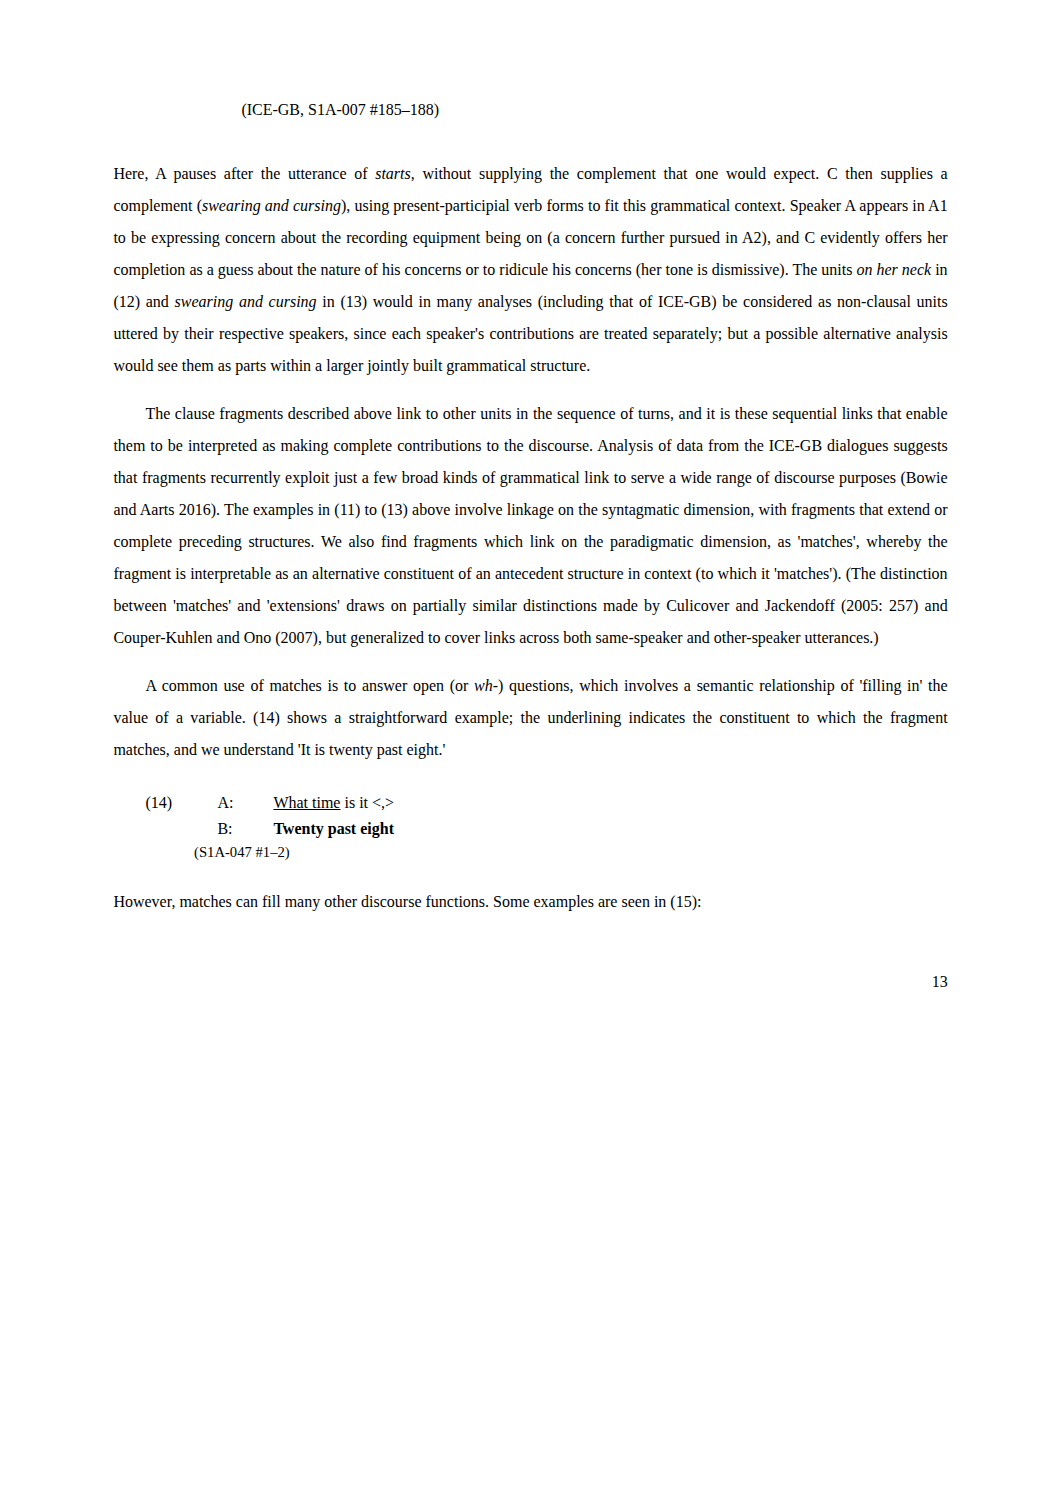(ICE-GB, S1A-007 #185–188)
Here, A pauses after the utterance of starts, without supplying the complement that one would expect. C then supplies a complement (swearing and cursing), using present-participial verb forms to fit this grammatical context. Speaker A appears in A1 to be expressing concern about the recording equipment being on (a concern further pursued in A2), and C evidently offers her completion as a guess about the nature of his concerns or to ridicule his concerns (her tone is dismissive). The units on her neck in (12) and swearing and cursing in (13) would in many analyses (including that of ICE-GB) be considered as non-clausal units uttered by their respective speakers, since each speaker's contributions are treated separately; but a possible alternative analysis would see them as parts within a larger jointly built grammatical structure.
The clause fragments described above link to other units in the sequence of turns, and it is these sequential links that enable them to be interpreted as making complete contributions to the discourse. Analysis of data from the ICE-GB dialogues suggests that fragments recurrently exploit just a few broad kinds of grammatical link to serve a wide range of discourse purposes (Bowie and Aarts 2016). The examples in (11) to (13) above involve linkage on the syntagmatic dimension, with fragments that extend or complete preceding structures. We also find fragments which link on the paradigmatic dimension, as 'matches', whereby the fragment is interpretable as an alternative constituent of an antecedent structure in context (to which it 'matches'). (The distinction between 'matches' and 'extensions' draws on partially similar distinctions made by Culicover and Jackendoff (2005: 257) and Couper-Kuhlen and Ono (2007), but generalized to cover links across both same-speaker and other-speaker utterances.)
A common use of matches is to answer open (or wh-) questions, which involves a semantic relationship of 'filling in' the value of a variable. (14) shows a straightforward example; the underlining indicates the constituent to which the fragment matches, and we understand 'It is twenty past eight.'
| (14) | A: | What time is it <,> |
| | B: | Twenty past eight |
(S1A-047 #1–2)
However, matches can fill many other discourse functions. Some examples are seen in (15):
13